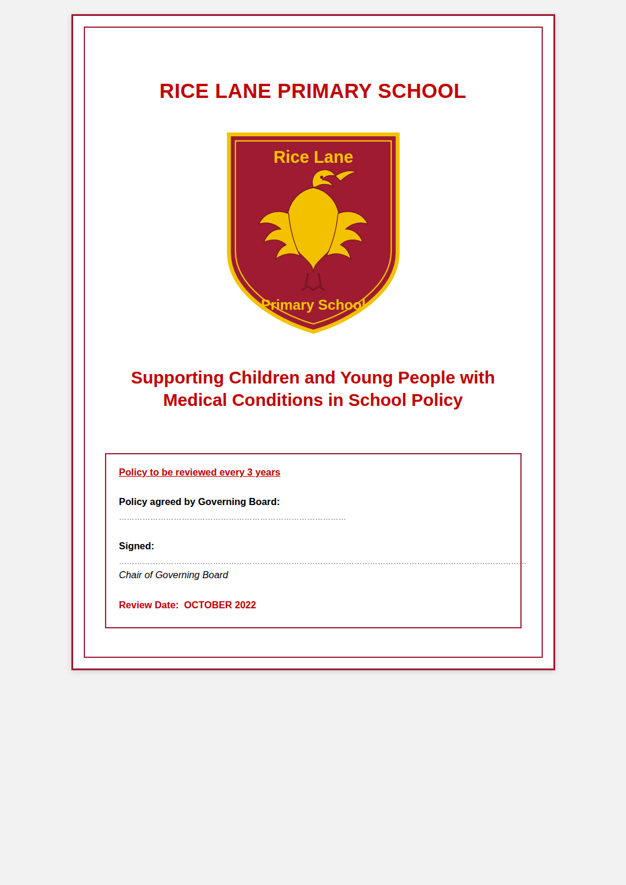RICE LANE PRIMARY SCHOOL
Rice Lane Primary School
Supporting Children and Young People with Medical Conditions in School Policy
Policy to be reviewed every 3 years
Policy agreed by Governing Board: ……………………………………………………………………………
Signed: ………………………………………………………………………………………………………………………………………… Chair of Governing Board
Review Date: OCTOBER 2022